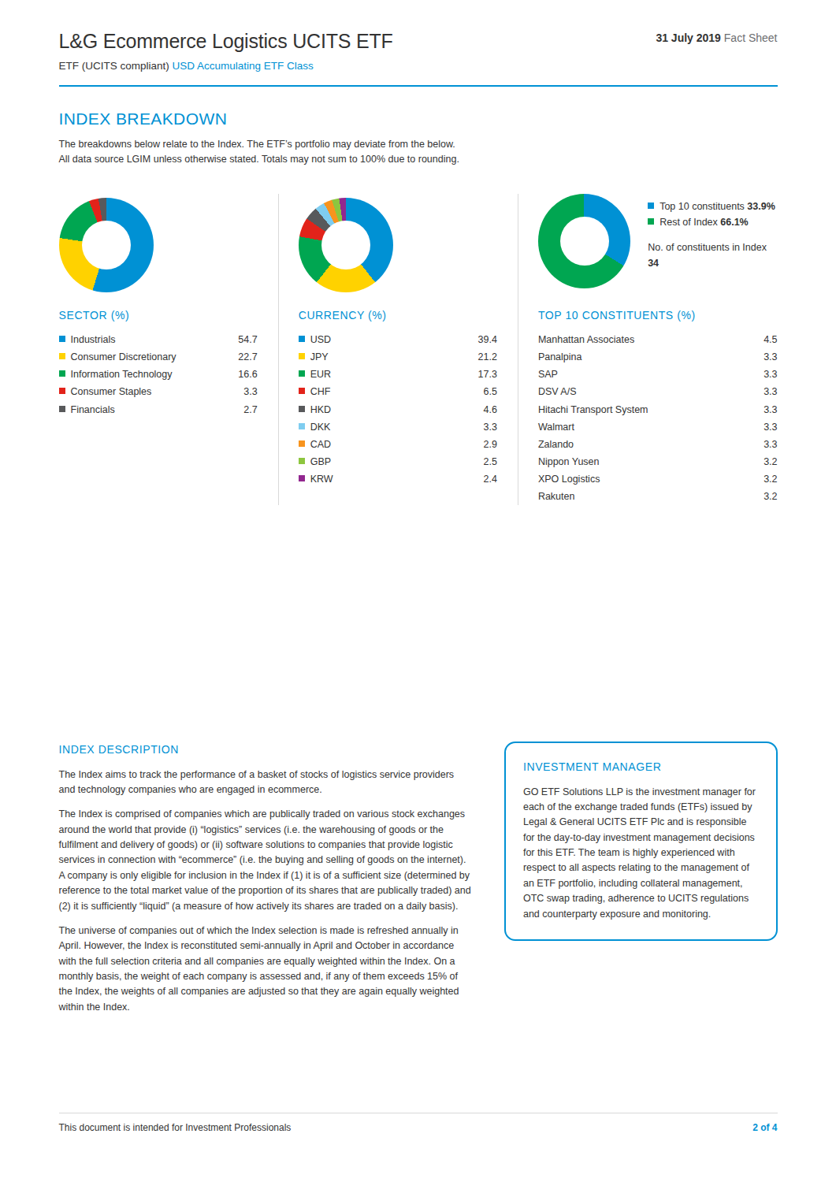L&G Ecommerce Logistics UCITS ETF
ETF (UCITS compliant) USD Accumulating ETF Class
31 July 2019 Fact Sheet
INDEX BREAKDOWN
The breakdowns below relate to the Index. The ETF’s portfolio may deviate from the below.
All data source LGIM unless otherwise stated. Totals may not sum to 100% due to rounding.
SECTOR (%)
| Industrials | 54.7 |
| Consumer Discretionary | 22.7 |
| Information Technology | 16.6 |
| Consumer Staples | 3.3 |
| Financials | 2.7 |
CURRENCY (%)
| USD | 39.4 |
| JPY | 21.2 |
| EUR | 17.3 |
| CHF | 6.5 |
| HKD | 4.6 |
| DKK | 3.3 |
| CAD | 2.9 |
| GBP | 2.5 |
| KRW | 2.4 |
Top 10 constituents 33.9%
Rest of Index 66.1%
No. of constituents in Index 34
TOP 10 CONSTITUENTS (%)
| Manhattan Associates | 4.5 |
| Panalpina | 3.3 |
| SAP | 3.3 |
| DSV A/S | 3.3 |
| Hitachi Transport System | 3.3 |
| Walmart | 3.3 |
| Zalando | 3.3 |
| Nippon Yusen | 3.2 |
| XPO Logistics | 3.2 |
| Rakuten | 3.2 |
INDEX DESCRIPTION
The Index aims to track the performance of a basket of stocks of logistics service providers and technology companies who are engaged in ecommerce.
The Index is comprised of companies which are publically traded on various stock exchanges around the world that provide (i) “logistics” services (i.e. the warehousing of goods or the fulfilment and delivery of goods) or (ii) software solutions to companies that provide logistic services in connection with “ecommerce” (i.e. the buying and selling of goods on the internet). A company is only eligible for inclusion in the Index if (1) it is of a sufficient size (determined by reference to the total market value of the proportion of its shares that are publically traded) and (2) it is sufficiently “liquid” (a measure of how actively its shares are traded on a daily basis).
The universe of companies out of which the Index selection is made is refreshed annually in April. However, the Index is reconstituted semi-annually in April and October in accordance with the full selection criteria and all companies are equally weighted within the Index. On a monthly basis, the weight of each company is assessed and, if any of them exceeds 15% of the Index, the weights of all companies are adjusted so that they are again equally weighted within the Index.
INVESTMENT MANAGER
GO ETF Solutions LLP is the investment manager for each of the exchange traded funds (ETFs) issued by Legal & General UCITS ETF Plc and is responsible for the day-to-day investment management decisions for this ETF. The team is highly experienced with respect to all aspects relating to the management of an ETF portfolio, including collateral management, OTC swap trading, adherence to UCITS regulations and counterparty exposure and monitoring.
This document is intended for Investment Professionals 2 of 4